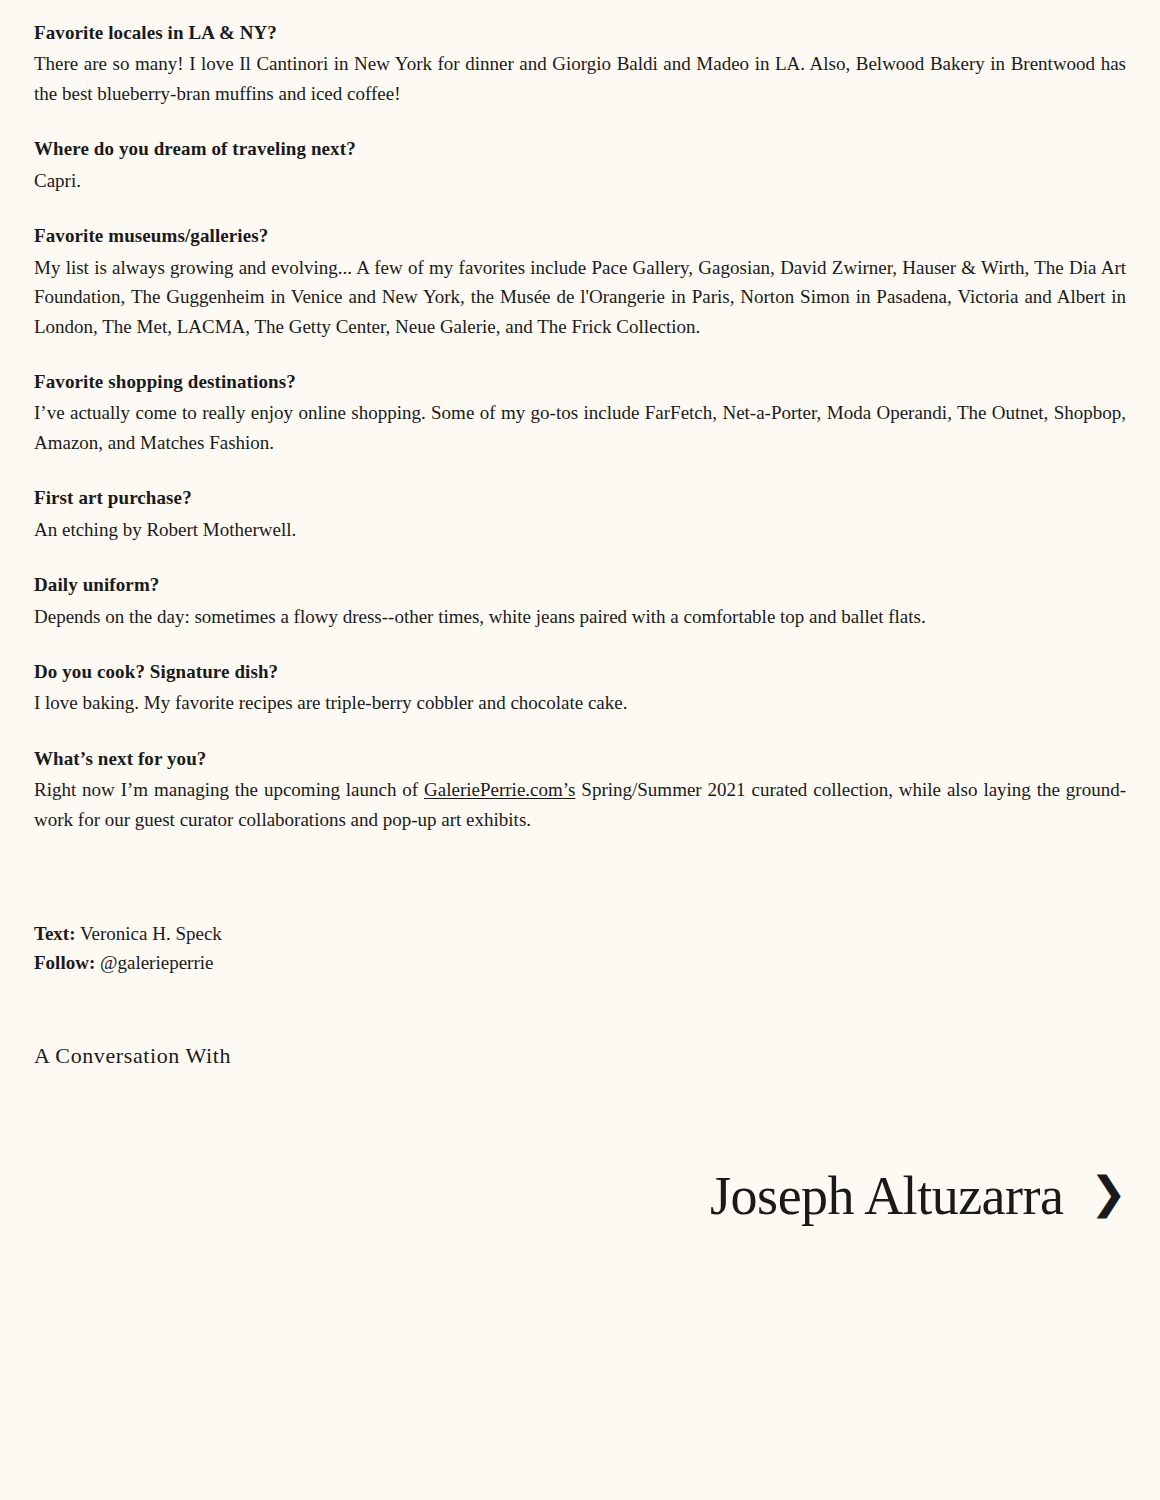Favorite locales in LA & NY?
There are so many! I love Il Cantinori in New York for dinner and Giorgio Baldi and Madeo in LA. Also, Belwood Bakery in Brentwood has the best blueberry-bran muffins and iced coffee!
Where do you dream of traveling next?
Capri.
Favorite museums/galleries?
My list is always growing and evolving... A few of my favorites include Pace Gallery, Gagosian, David Zwirner, Hauser & Wirth, The Dia Art Foundation, The Guggenheim in Venice and New York, the Musée de l'Orangerie in Paris, Norton Simon in Pasadena, Victoria and Albert in London, The Met, LACMA, The Getty Center, Neue Galerie, and The Frick Collection.
Favorite shopping destinations?
I’ve actually come to really enjoy online shopping. Some of my go-tos include FarFetch, Net-a-Porter, Moda Operandi, The Outnet, Shopbop, Amazon, and Matches Fashion.
First art purchase?
An etching by Robert Motherwell.
Daily uniform?
Depends on the day: sometimes a flowy dress--other times, white jeans paired with a comfortable top and ballet flats.
Do you cook? Signature dish?
I love baking. My favorite recipes are triple-berry cobbler and chocolate cake.
What’s next for you?
Right now I’m managing the upcoming launch of GaleriePerrie.com’s Spring/Summer 2021 curated collection, while also laying the groundwork for our guest curator collaborations and pop-up art exhibits.
Text: Veronica H. Speck
Follow: @galerieperrie
A Conversation With
Joseph Altuzarra❯